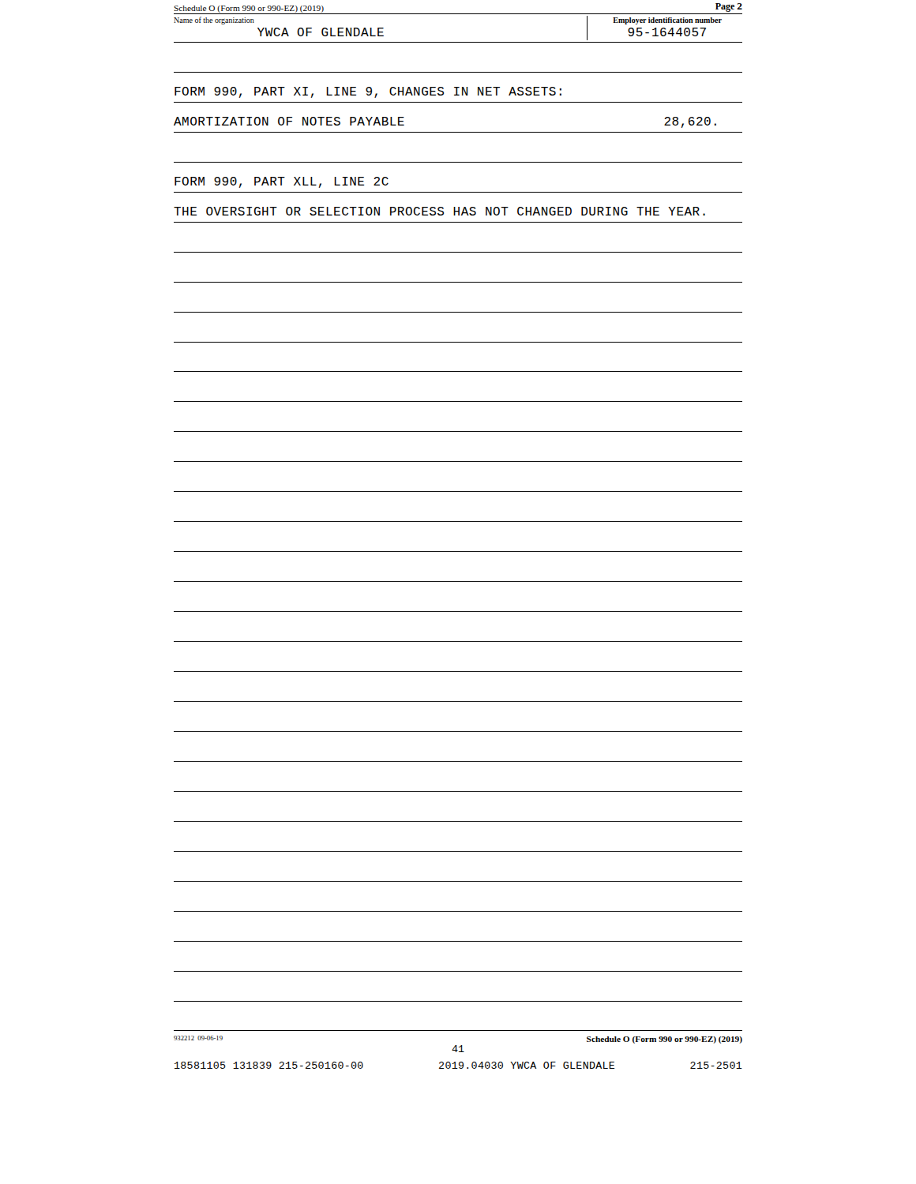Schedule O (Form 990 or 990-EZ) (2019)
Page 2
Name of the organization
YWCA OF GLENDALE
Employer identification number
95-1644057
FORM 990, PART XI, LINE 9, CHANGES IN NET ASSETS:
AMORTIZATION OF NOTES PAYABLE
28,620.
FORM 990, PART XLL, LINE 2C
THE OVERSIGHT OR SELECTION PROCESS HAS NOT CHANGED DURING THE YEAR.
932212 09-06-19
Schedule O (Form 990 or 990-EZ) (2019)
41
18581105 131839 215-250160-00 2019.04030 YWCA OF GLENDALE 215-2501